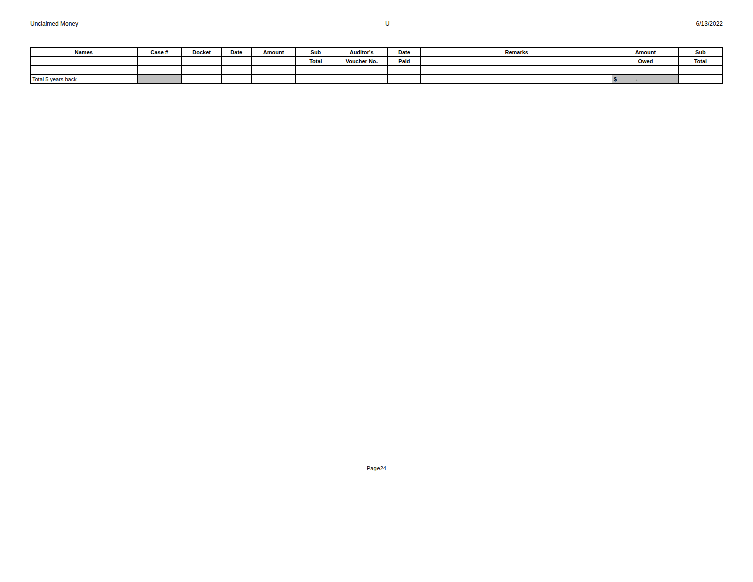Unclaimed Money
U
6/13/2022
| Names | Case # | Docket | Date | Amount | Sub | Auditor's | Date | Remarks | Amount | Sub |
| --- | --- | --- | --- | --- | --- | --- | --- | --- | --- | --- |
| | | | | | Total | Voucher No. | Paid | | Owed | Total |
| Total 5 years back | | | | | | | | | $ - | |
Page24